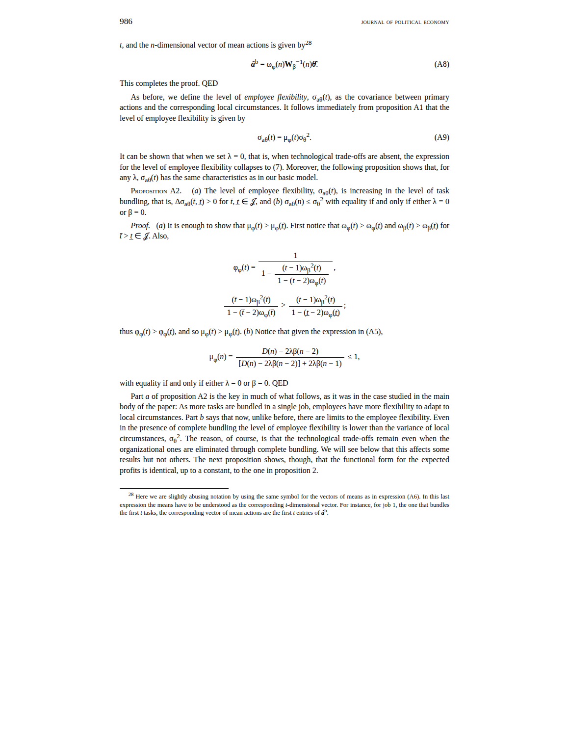986 journal of political economy
t, and the n-dimensional vector of mean actions is given by28
âb = ωφ(n)Wβ−1(n)θ̂. (A8)
This completes the proof. QED
As before, we define the level of employee flexibility, σaθ(t), as the covariance between primary actions and the corresponding local circumstances. It follows immediately from proposition A1 that the level of employee flexibility is given by
σaθ(t) = μφ(t)σθ2. (A9)
It can be shown that when we set λ = 0, that is, when technological trade-offs are absent, the expression for the level of employee flexibility collapses to (7). Moreover, the following proposition shows that, for any λ, σaθ(t) has the same characteristics as in our basic model.
Proposition A2. (a) The level of employee flexibility, σaθ(t), is increasing in the level of task bundling, that is, Δσaθ(t̄, t̲) > 0 for t̄, t̲ ∈ 𝒥, and (b) σaθ(n) ≤ σθ2 with equality if and only if either λ = 0 or β = 0.
Proof. (a) It is enough to show that μφ(t̄) > μφ(t̲). First notice that ωφ(t̄) > ωφ(t̲) and ωβ(t̄) > ωβ(t̲) for t̄ > t̲ ∈ 𝒥. Also,
φφ(t) = 1 1 − (t − 1)ωβ2(t) 1 − (t − 2)ωφ(t) ,
(t̄ − 1)ωβ2(t̄) 1 − (t̄ − 2)ωφ(t̄) > (t̲ − 1)ωβ2(t̲) 1 − (t̲ − 2)ωφ(t̲) ;
thus φφ(t̄) > φφ(t̲), and so μφ(t̄) > μφ(t̲). (b) Notice that given the expression in (A5),
μφ(n) = D(n) − 2λβ(n − 2) [D(n) − 2λβ(n − 2)] + 2λβ(n − 1) ≤ 1,
with equality if and only if either λ = 0 or β = 0. QED
Part a of proposition A2 is the key in much of what follows, as it was in the case studied in the main body of the paper: As more tasks are bundled in a single job, employees have more flexibility to adapt to local circumstances. Part b says that now, unlike before, there are limits to the employee flexibility. Even in the presence of complete bundling the level of employee flexibility is lower than the variance of local circumstances, σθ2. The reason, of course, is that the technological trade-offs remain even when the organizational ones are eliminated through complete bundling. We will see below that this affects some results but not others. The next proposition shows, though, that the functional form for the expected profits is identical, up to a constant, to the one in proposition 2.
28 Here we are slightly abusing notation by using the same symbol for the vectors of means as in expression (A6). In this last expression the means have to be understood as the corresponding t-dimensional vector. For instance, for job 1, the one that bundles the first t tasks, the corresponding vector of mean actions are the first t entries of âb.